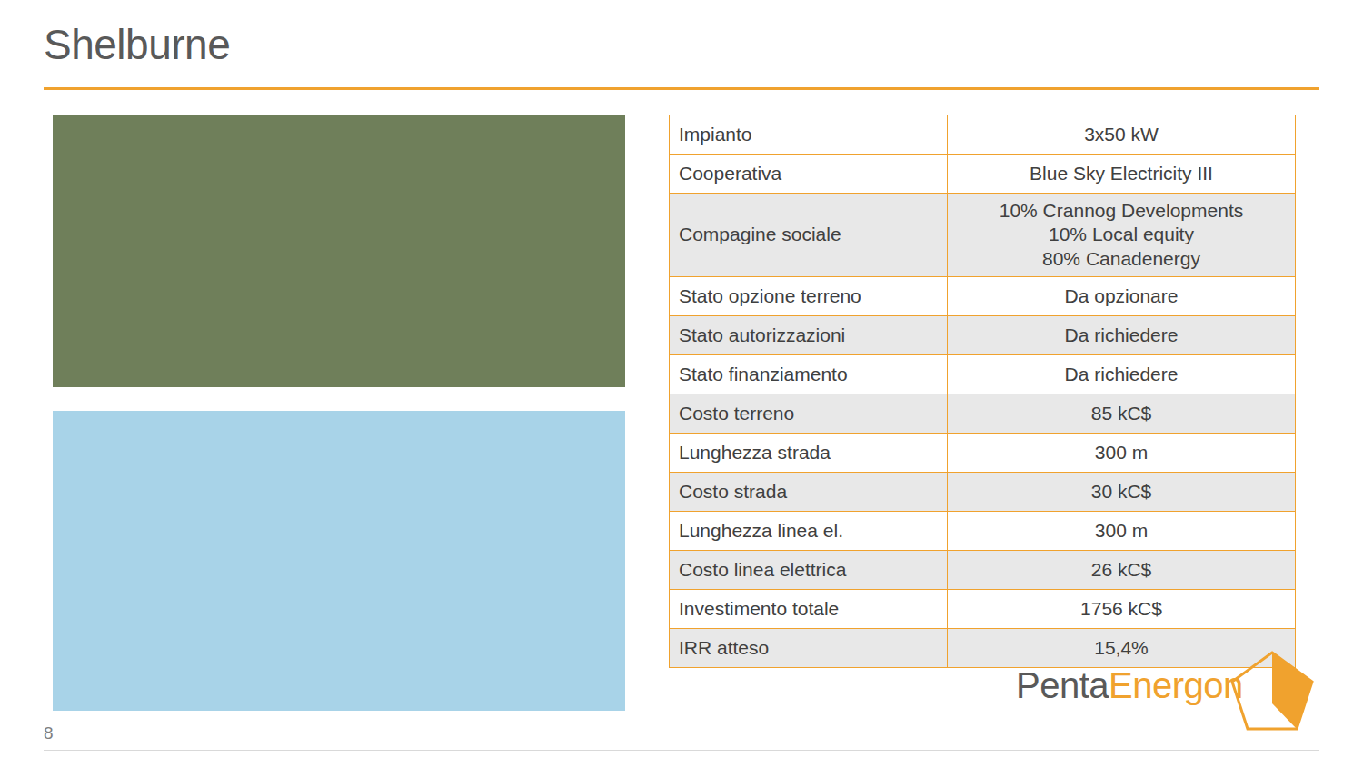Shelburne
| Impianto | 3x50 kW |
| Cooperativa | Blue Sky Electricity III |
| Compagine sociale | 10% Crannog Developments 10% Local equity 80% Canadenergy |
| Stato opzione terreno | Da opzionare |
| Stato autorizzazioni | Da richiedere |
| Stato finanziamento | Da richiedere |
| Costo terreno | 85 kC$ |
| Lunghezza strada | 300 m |
| Costo strada | 30 kC$ |
| Lunghezza linea el. | 300 m |
| Costo linea elettrica | 26 kC$ |
| Investimento totale | 1756 kC$ |
| IRR atteso | 15,4% |
PentaEnergon
8